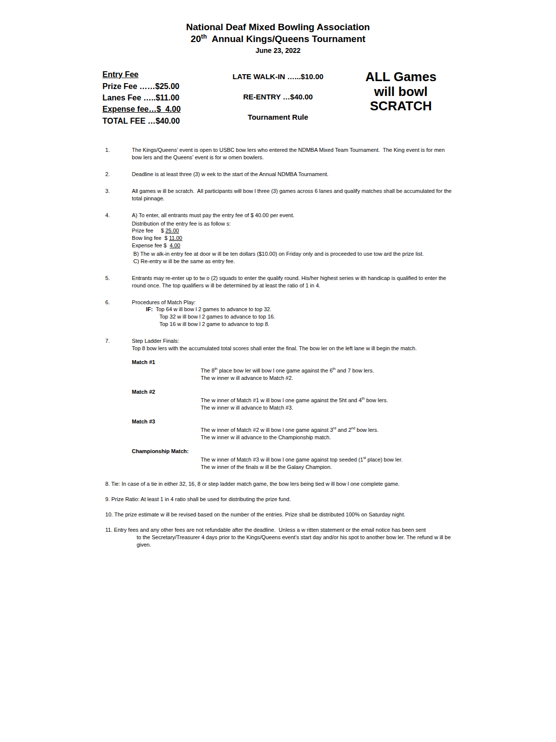National Deaf Mixed Bowling Association
20th Annual Kings/Queens Tournament
June 23, 2022
Entry Fee Prize Fee ……$25.00
Lanes Fee …..$11.00
Expense fee…$ 4.00
TOTAL FEE …$40.00
LATE WALK-IN …...$10.00
RE-ENTRY …$40.00
Tournament Rule
ALL Games
will bowl
SCRATCH
1. The Kings/Queens’ event is open to USBC bow lers who entered the NDMBA Mixed Team Tournament. The King event is for men bow lers and the Queens’ event is for w omen bowlers.
2. Deadline is at least three (3) w eek to the start of the Annual NDMBA Tournament.
3. All games w ill be scratch. All participants will bow l three (3) games across 6 lanes and qualify matches shall be accumulated for the total pinnage.
4. A) To enter, all entrants must pay the entry fee of $ 40.00 per event.
Distribution of the entry fee is as follow s:
Prize fee $ 25.00
Bow ling fee $ 11.00
Expense fee $ 4.00
B) The w alk-in entry fee at door w ill be ten dollars ($10.00) on Friday only and is proceeded to use tow ard the prize list.
C) Re-entry w ill be the same as entry fee.
5. Entrants may re-enter up to tw o (2) squads to enter the qualify round. His/her highest series w ith handicap is qualified to enter the round once. The top qualifiers w ill be determined by at least the ratio of 1 in 4.
6. Procedures of Match Play:
IF: Top 64 w ill bow l 2 games to advance to top 32.
Top 32 w ill bow l 2 games to advance to top 16.
Top 16 w ill bow l 2 game to advance to top 8.
7. Step Ladder Finals:
Top 8 bow lers with the accumulated total scores shall enter the final. The bow ler on the left lane w ill begin the match.
Match #1
The 8th place bow ler will bow l one game against the 6th and 7 bow lers.
The w inner w ill advance to Match #2.
Match #2
The w inner of Match #1 w ill bow l one game against the 5ht and 4th bow lers.
The w inner w ill advance to Match #3.
Match #3
The w inner of Match #2 w ill bow l one game against 3rd and 2nd bow lers.
The w inner w ill advance to the Championship match.
Championship Match:
The w inner of Match #3 w ill bow l one game against top seeded (1st place) bow ler.
The w inner of the finals w ill be the Galaxy Champion.
8. Tie: In case of a tie in either 32, 16, 8 or step ladder match game, the bow lers being tied w ill bow l one complete game.
9. Prize Ratio: At least 1 in 4 ratio shall be used for distributing the prize fund.
10. The prize estimate w ill be revised based on the number of the entries. Prize shall be distributed 100% on Saturday night.
11. Entry fees and any other fees are not refundable after the deadline. Unless a w ritten statement or the email notice has been sent to the Secretary/Treasurer 4 days prior to the Kings/Queens event’s start day and/or his spot to another bow ler. The refund w ill be given.